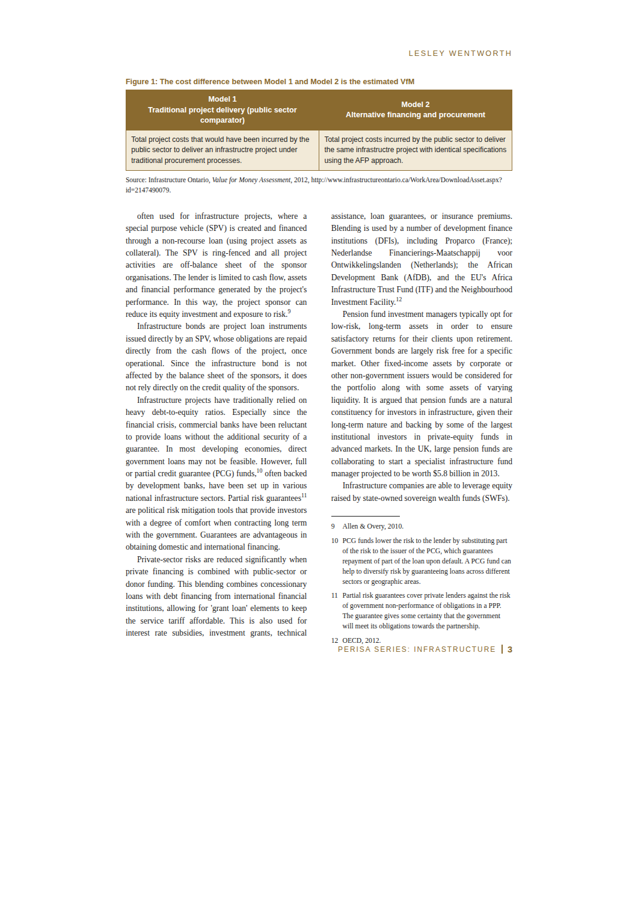Lesley Wentworth
Figure 1: The cost difference between Model 1 and Model 2 is the estimated VfM
| Model 1 Traditional project delivery (public sector comparator) | Model 2 Alternative financing and procurement |
| --- | --- |
| Total project costs that would have been incurred by the public sector to deliver an infrastructre project under traditional procurement processes. | Total project costs incurred by the public sector to deliver the same infrastructre project with identical specifications using the AFP approach. |
Source: Infrastructure Ontario, Value for Money Assessment, 2012, http://www.infrastructureontario.ca/WorkArea/DownloadAsset.aspx?id=2147490079.
often used for infrastructure projects, where a special purpose vehicle (SPV) is created and financed through a non-recourse loan (using project assets as collateral). The SPV is ring-fenced and all project activities are off-balance sheet of the sponsor organisations. The lender is limited to cash flow, assets and financial performance generated by the project's performance. In this way, the project sponsor can reduce its equity investment and exposure to risk.9
Infrastructure bonds are project loan instruments issued directly by an SPV, whose obligations are repaid directly from the cash flows of the project, once operational. Since the infrastructure bond is not affected by the balance sheet of the sponsors, it does not rely directly on the credit quality of the sponsors.
Infrastructure projects have traditionally relied on heavy debt-to-equity ratios. Especially since the financial crisis, commercial banks have been reluctant to provide loans without the additional security of a guarantee. In most developing economies, direct government loans may not be feasible. However, full or partial credit guarantee (PCG) funds,10 often backed by development banks, have been set up in various national infrastructure sectors. Partial risk guarantees11 are political risk mitigation tools that provide investors with a degree of comfort when contracting long term with the government. Guarantees are advantageous in obtaining domestic and international financing.
Private-sector risks are reduced significantly when private financing is combined with public-sector or donor funding. This blending combines concessionary loans with debt financing from international financial institutions, allowing for 'grant loan' elements to keep the service tariff affordable. This is also used for interest rate subsidies, investment grants, technical assistance, loan guarantees, or insurance premiums. Blending is used by a number of development finance institutions (DFIs), including Proparco (France); Nederlandse Financierings-Maatschappij voor Ontwikkelingslanden (Netherlands); the African Development Bank (AfDB), and the EU's Africa Infrastructure Trust Fund (ITF) and the Neighbourhood Investment Facility.12
Pension fund investment managers typically opt for low-risk, long-term assets in order to ensure satisfactory returns for their clients upon retirement. Government bonds are largely risk free for a specific market. Other fixed-income assets by corporate or other non-government issuers would be considered for the portfolio along with some assets of varying liquidity. It is argued that pension funds are a natural constituency for investors in infrastructure, given their long-term nature and backing by some of the largest institutional investors in private-equity funds in advanced markets. In the UK, large pension funds are collaborating to start a specialist infrastructure fund manager projected to be worth $5.8 billion in 2013.
Infrastructure companies are able to leverage equity raised by state-owned sovereign wealth funds (SWFs).
9 Allen & Overy, 2010.
10 PCG funds lower the risk to the lender by substituting part of the risk to the issuer of the PCG, which guarantees repayment of part of the loan upon default. A PCG fund can help to diversify risk by guaranteeing loans across different sectors or geographic areas.
11 Partial risk guarantees cover private lenders against the risk of government non-performance of obligations in a PPP. The guarantee gives some certainty that the government will meet its obligations towards the partnership.
12 OECD, 2012.
Perisa Series: Infrastructure 3